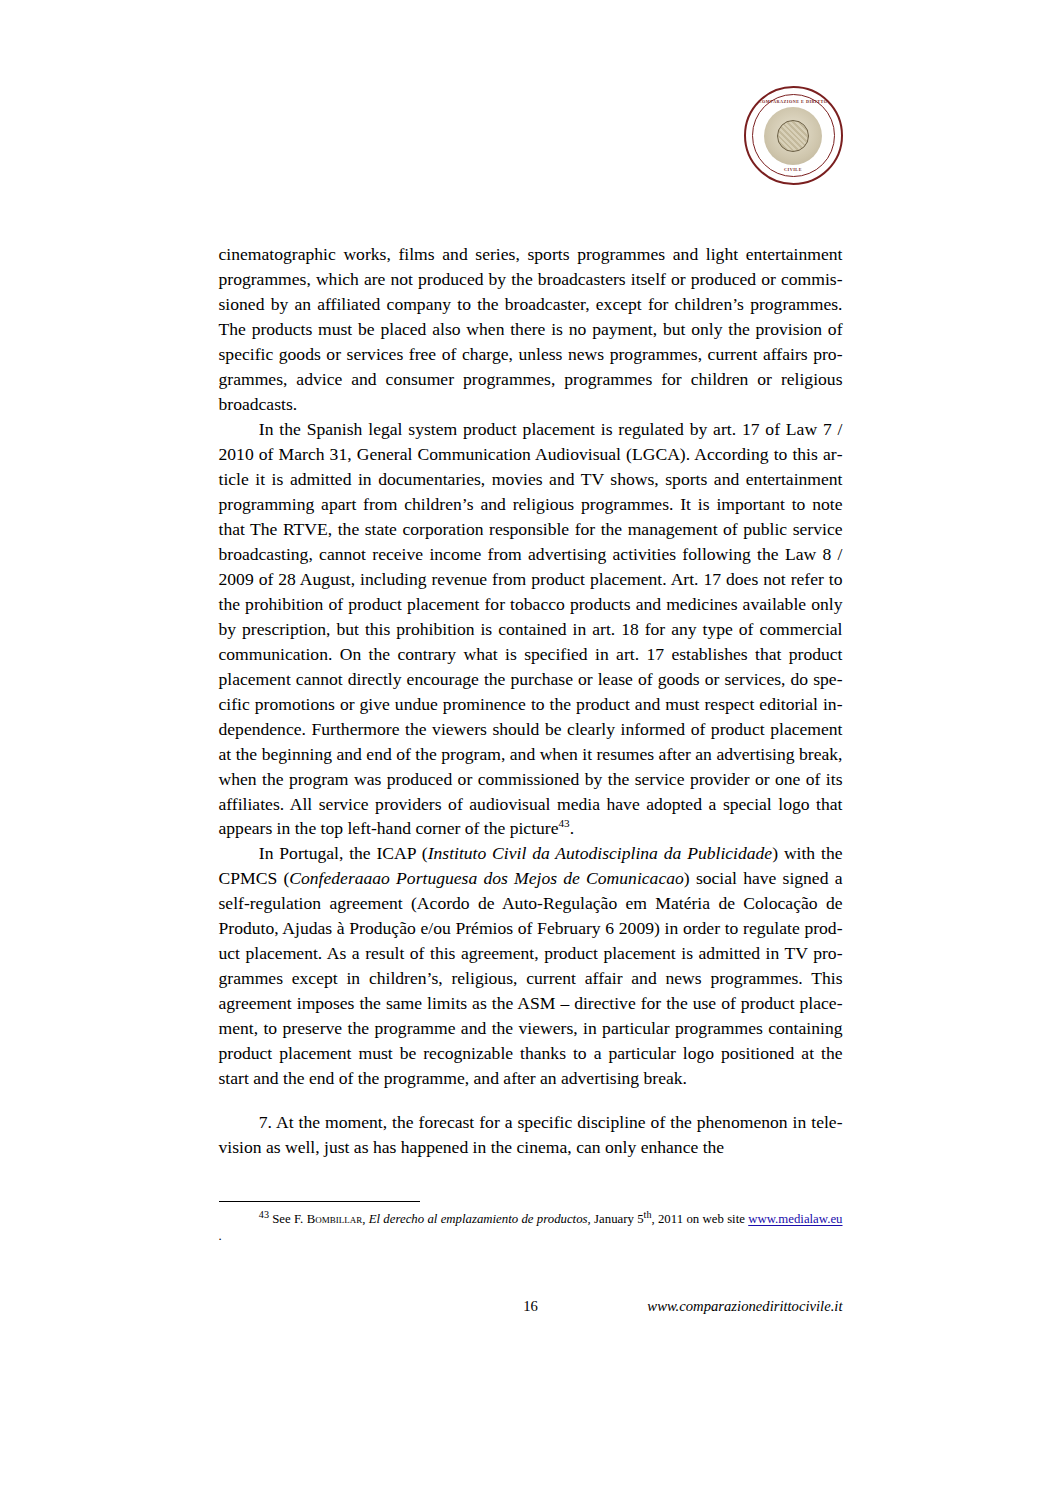COMPARAZIONE E DIRITTO
CIVILE
cinematographic works, films and series, sports programmes and light entertainment programmes, which are not produced by the broadcasters itself or produced or commissioned by an affiliated company to the broadcaster, except for children’s programmes. The products must be placed also when there is no payment, but only the provision of specific goods or services free of charge, unless news programmes, current affairs programmes, advice and consumer programmes, programmes for children or religious broadcasts.
In the Spanish legal system product placement is regulated by art. 17 of Law 7 / 2010 of March 31, General Communication Audiovisual (LGCA). According to this article it is admitted in documentaries, movies and TV shows, sports and entertainment programming apart from children’s and religious programmes. It is important to note that The RTVE, the state corporation responsible for the management of public service broadcasting, cannot receive income from advertising activities following the Law 8 / 2009 of 28 August, including revenue from product placement. Art. 17 does not refer to the prohibition of product placement for tobacco products and medicines available only by prescription, but this prohibition is contained in art. 18 for any type of commercial communication. On the contrary what is specified in art. 17 establishes that product placement cannot directly encourage the purchase or lease of goods or services, do specific promotions or give undue prominence to the product and must respect editorial independence. Furthermore the viewers should be clearly informed of product placement at the beginning and end of the program, and when it resumes after an advertising break, when the program was produced or commissioned by the service provider or one of its affiliates. All service providers of audiovisual media have adopted a special logo that appears in the top left-hand corner of the picture43.
In Portugal, the ICAP (Instituto Civil da Autodisciplina da Publicidade) with the CPMCS (Confederaaao Portuguesa dos Mejos de Comunicacao) social have signed a self-regulation agreement (Acordo de Auto-Regulação em Matéria de Colocação de Produto, Ajudas à Produção e/ou Prémios of February 6 2009) in order to regulate product placement. As a result of this agreement, product placement is admitted in TV programmes except in children’s, religious, current affair and news programmes. This agreement imposes the same limits as the ASM – directive for the use of product placement, to preserve the programme and the viewers, in particular programmes containing product placement must be recognizable thanks to a particular logo positioned at the start and the end of the programme, and after an advertising break.
7. At the moment, the forecast for a specific discipline of the phenomenon in television as well, just as has happened in the cinema, can only enhance the
43 See F. Bombillar, El derecho al emplazamiento de productos, January 5th, 2011 on web site www.medialaw.eu .
16 www.comparazionedirittocivile.it